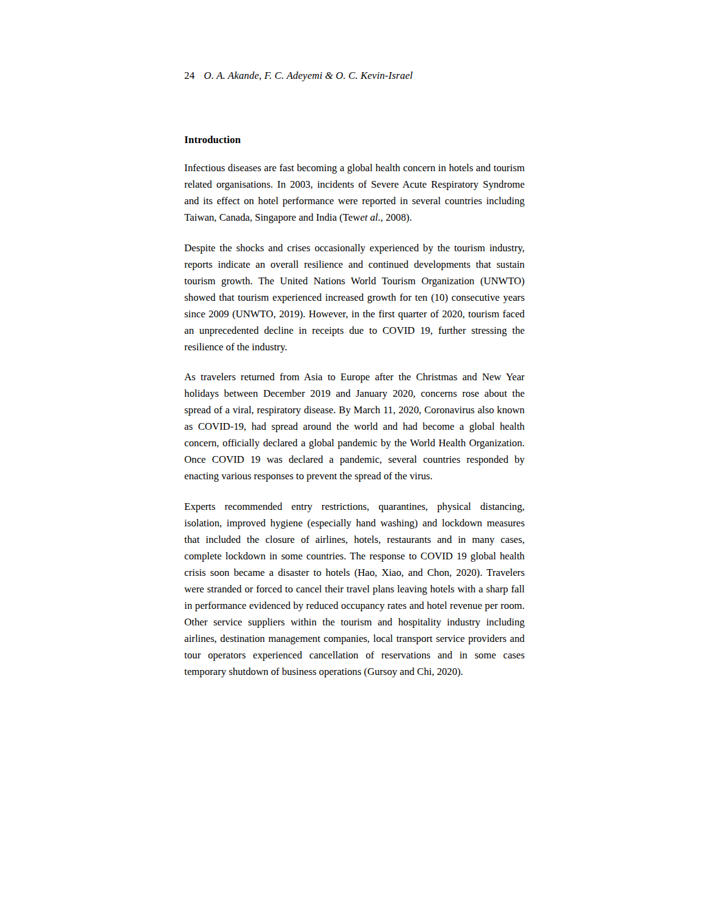24 O. A. Akande, F. C. Adeyemi & O. C. Kevin-Israel
Introduction
Infectious diseases are fast becoming a global health concern in hotels and tourism related organisations. In 2003, incidents of Severe Acute Respiratory Syndrome and its effect on hotel performance were reported in several countries including Taiwan, Canada, Singapore and India (Tewet al., 2008).
Despite the shocks and crises occasionally experienced by the tourism industry, reports indicate an overall resilience and continued developments that sustain tourism growth. The United Nations World Tourism Organization (UNWTO) showed that tourism experienced increased growth for ten (10) consecutive years since 2009 (UNWTO, 2019). However, in the first quarter of 2020, tourism faced an unprecedented decline in receipts due to COVID 19, further stressing the resilience of the industry.
As travelers returned from Asia to Europe after the Christmas and New Year holidays between December 2019 and January 2020, concerns rose about the spread of a viral, respiratory disease. By March 11, 2020, Coronavirus also known as COVID-19, had spread around the world and had become a global health concern, officially declared a global pandemic by the World Health Organization. Once COVID 19 was declared a pandemic, several countries responded by enacting various responses to prevent the spread of the virus.
Experts recommended entry restrictions, quarantines, physical distancing, isolation, improved hygiene (especially hand washing) and lockdown measures that included the closure of airlines, hotels, restaurants and in many cases, complete lockdown in some countries. The response to COVID 19 global health crisis soon became a disaster to hotels (Hao, Xiao, and Chon, 2020). Travelers were stranded or forced to cancel their travel plans leaving hotels with a sharp fall in performance evidenced by reduced occupancy rates and hotel revenue per room. Other service suppliers within the tourism and hospitality industry including airlines, destination management companies, local transport service providers and tour operators experienced cancellation of reservations and in some cases temporary shutdown of business operations (Gursoy and Chi, 2020).